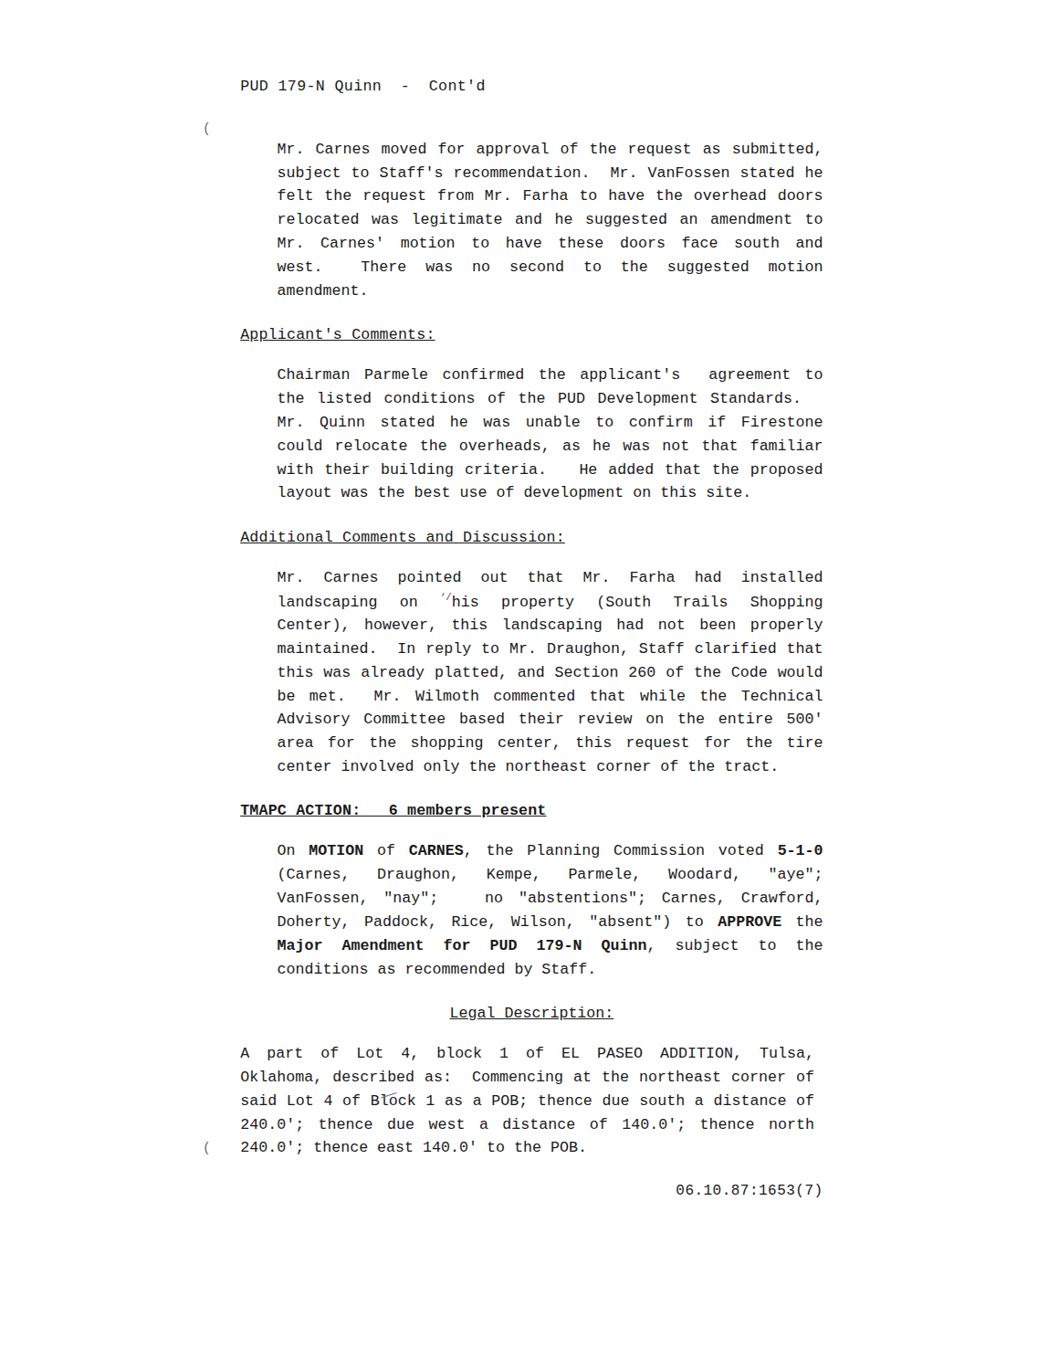(
(
PUD 179-N Quinn - Cont'd
Mr. Carnes moved for approval of the request as submitted, subject to Staff's recommendation. Mr. VanFossen stated he felt the request from Mr. Farha to have the overhead doors relocated was legitimate and he suggested an amendment to Mr. Carnes' motion to have these doors face south and west. There was no second to the suggested motion amendment.
Applicant's Comments:
Chairman Parmele confirmed the applicant's agreement to the listed conditions of the PUD Development Standards. Mr. Quinn stated he was unable to confirm if Firestone could relocate the overheads, as he was not that familiar with their building criteria. He added that the proposed layout was the best use of development on this site.
Additional Comments and Discussion:
Mr. Carnes pointed out that Mr. Farha had installed landscaping on ‘/his property (South Trails Shopping Center), however, this landscaping had not been properly maintained. In reply to Mr. Draughon, Staff clarified that this was already platted, and Section 260 of the Code would be met. Mr. Wilmoth commented that while the Technical Advisory Committee based their review on the entire 500' area for the shopping center, this request for the tire center involved only the northeast corner of the tract.
TMAPC ACTION: 6 members present
On MOTION of CARNES, the Planning Commission voted 5-1-0 (Carnes, Draughon, Kempe, Parmele, Woodard, "aye"; VanFossen, "nay"; no "abstentions"; Carnes, Crawford, Doherty, Paddock, Rice, Wilson, "absent") to APPROVE the Major Amendment for PUD 179-N Quinn, subject to the conditions as recommended by Staff.
Legal Description:
A part of Lot 4, block 1 of EL PASEO ADDITION, Tulsa, Oklahoma, described as: Commencing at the northeast corner of said Lot 4 of Block 1 as a POB; thence due south a distance of 240.0'; thence due west a distance of 140.0'; thence north 240.0'; thence east 140.0' to the POB.
——
06.10.87:1653(7)